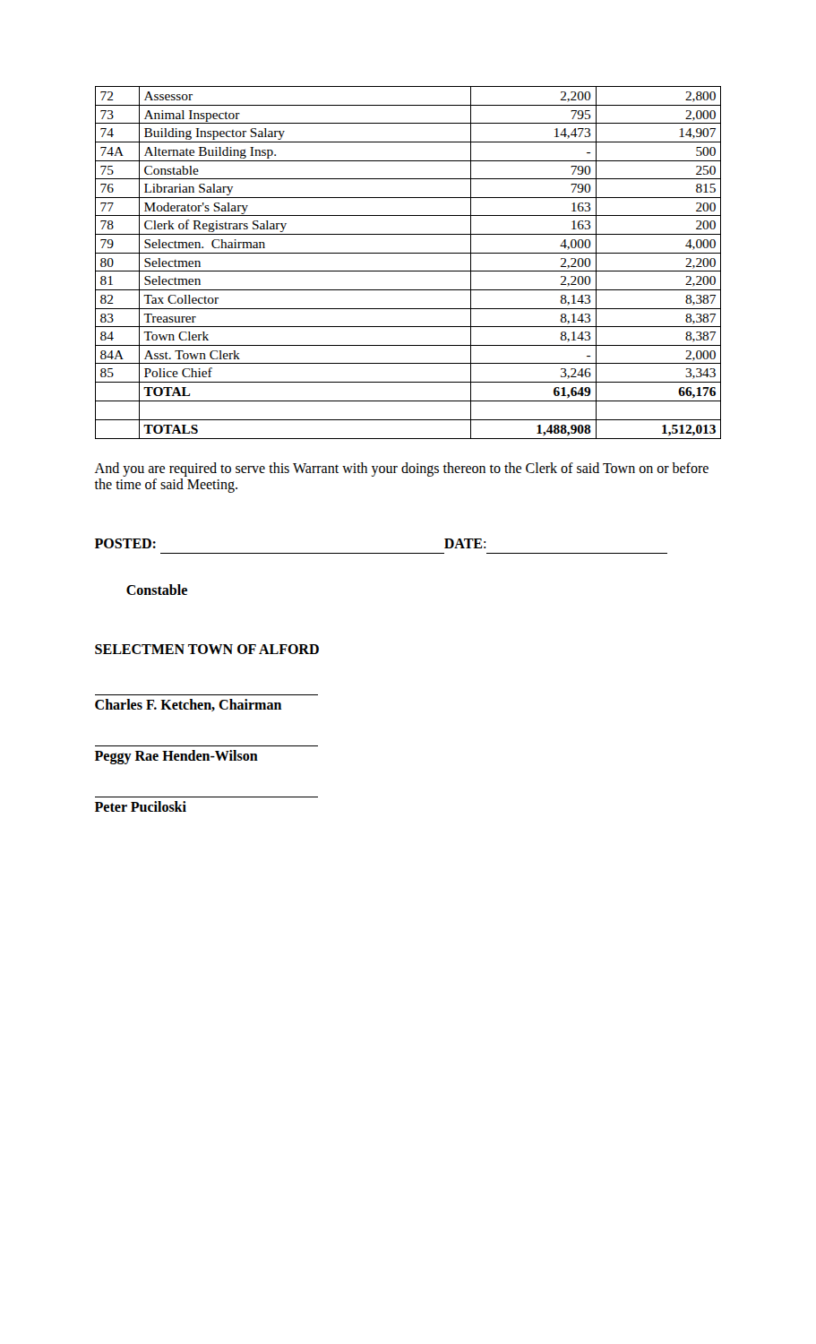| 72 | Assessor | 2,200 | 2,800 |
| 73 | Animal Inspector | 795 | 2,000 |
| 74 | Building Inspector Salary | 14,473 | 14,907 |
| 74A | Alternate Building Insp. | - | 500 |
| 75 | Constable | 790 | 250 |
| 76 | Librarian Salary | 790 | 815 |
| 77 | Moderator's Salary | 163 | 200 |
| 78 | Clerk of Registrars Salary | 163 | 200 |
| 79 | Selectmen. Chairman | 4,000 | 4,000 |
| 80 | Selectmen | 2,200 | 2,200 |
| 81 | Selectmen | 2,200 | 2,200 |
| 82 | Tax Collector | 8,143 | 8,387 |
| 83 | Treasurer | 8,143 | 8,387 |
| 84 | Town Clerk | 8,143 | 8,387 |
| 84A | Asst. Town Clerk | - | 2,000 |
| 85 | Police Chief | 3,246 | 3,343 |
| | TOTAL | 61,649 | 66,176 |
| | TOTALS | 1,488,908 | 1,512,013 |
And you are required to serve this Warrant with your doings thereon to the Clerk of said Town on or before the time of said Meeting.
POSTED: DATE:
Constable
SELECTMEN TOWN OF ALFORD
Charles F. Ketchen, Chairman
Peggy Rae Henden-Wilson
Peter Puciloski